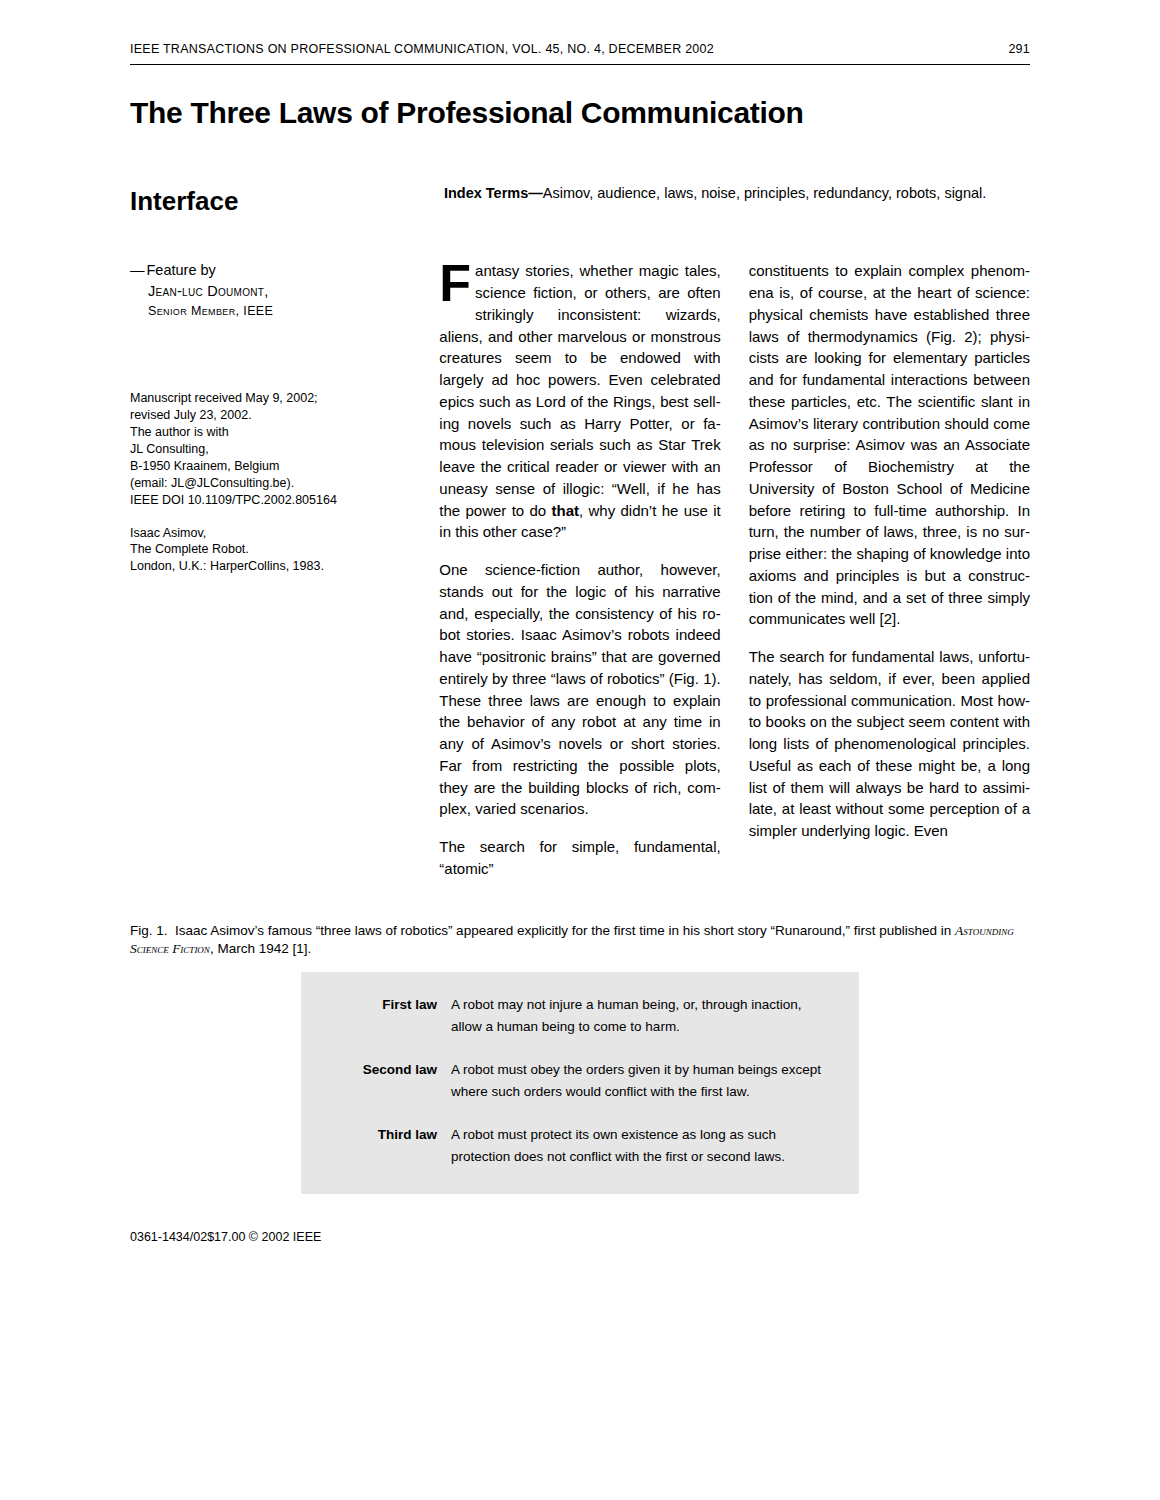IEEE TRANSACTIONS ON PROFESSIONAL COMMUNICATION, VOL. 45, NO. 4, DECEMBER 2002 291
The Three Laws of Professional Communication
Interface
Index Terms—Asimov, audience, laws, noise, principles, redundancy, robots, signal.
—Feature by Jean-luc Doumont, Senior Member, IEEE
Manuscript received May 9, 2002;
revised July 23, 2002.
The author is with
JL Consulting,
B-1950 Kraainem, Belgium
(email: JL@JLConsulting.be).
IEEE DOI 10.1109/TPC.2002.805164
Isaac Asimov,
The Complete Robot.
London, U.K.: HarperCollins, 1983.
Fantasy stories, whether magic tales, science fiction, or others, are often strikingly inconsistent: wizards, aliens, and other marvelous or monstrous creatures seem to be endowed with largely ad hoc powers. Even celebrated epics such as Lord of the Rings, best selling novels such as Harry Potter, or famous television serials such as Star Trek leave the critical reader or viewer with an uneasy sense of illogic: “Well, if he has the power to do that, why didn’t he use it in this other case?”
One science-fiction author, however, stands out for the logic of his narrative and, especially, the consistency of his robot stories. Isaac Asimov’s robots indeed have “positronic brains” that are governed entirely by three “laws of robotics” (Fig. 1). These three laws are enough to explain the behavior of any robot at any time in any of Asimov’s novels or short stories. Far from restricting the possible plots, they are the building blocks of rich, complex, varied scenarios.
The search for simple, fundamental, “atomic”
constituents to explain complex phenomena is, of course, at the heart of science: physical chemists have established three laws of thermodynamics (Fig. 2); physicists are looking for elementary particles and for fundamental interactions between these particles, etc. The scientific slant in Asimov’s literary contribution should come as no surprise: Asimov was an Associate Professor of Biochemistry at the University of Boston School of Medicine before retiring to full-time authorship. In turn, the number of laws, three, is no surprise either: the shaping of knowledge into axioms and principles is but a construction of the mind, and a set of three simply communicates well [2].
The search for fundamental laws, unfortunately, has seldom, if ever, been applied to professional communication. Most how-to books on the subject seem content with long lists of phenomenological principles. Useful as each of these might be, a long list of them will always be hard to assimilate, at least without some perception of a simpler underlying logic. Even
Fig. 1. Isaac Asimov’s famous “three laws of robotics” appeared explicitly for the first time in his short story “Runaround,” first published in Astounding Science Fiction, March 1942 [1].
First law
A robot may not injure a human being, or, through inaction, allow a human being to come to harm.
Second law
A robot must obey the orders given it by human beings except where such orders would conflict with the first law.
Third law
A robot must protect its own existence as long as such protection does not conflict with the first or second laws.
0361-1434/02$17.00 © 2002 IEEE